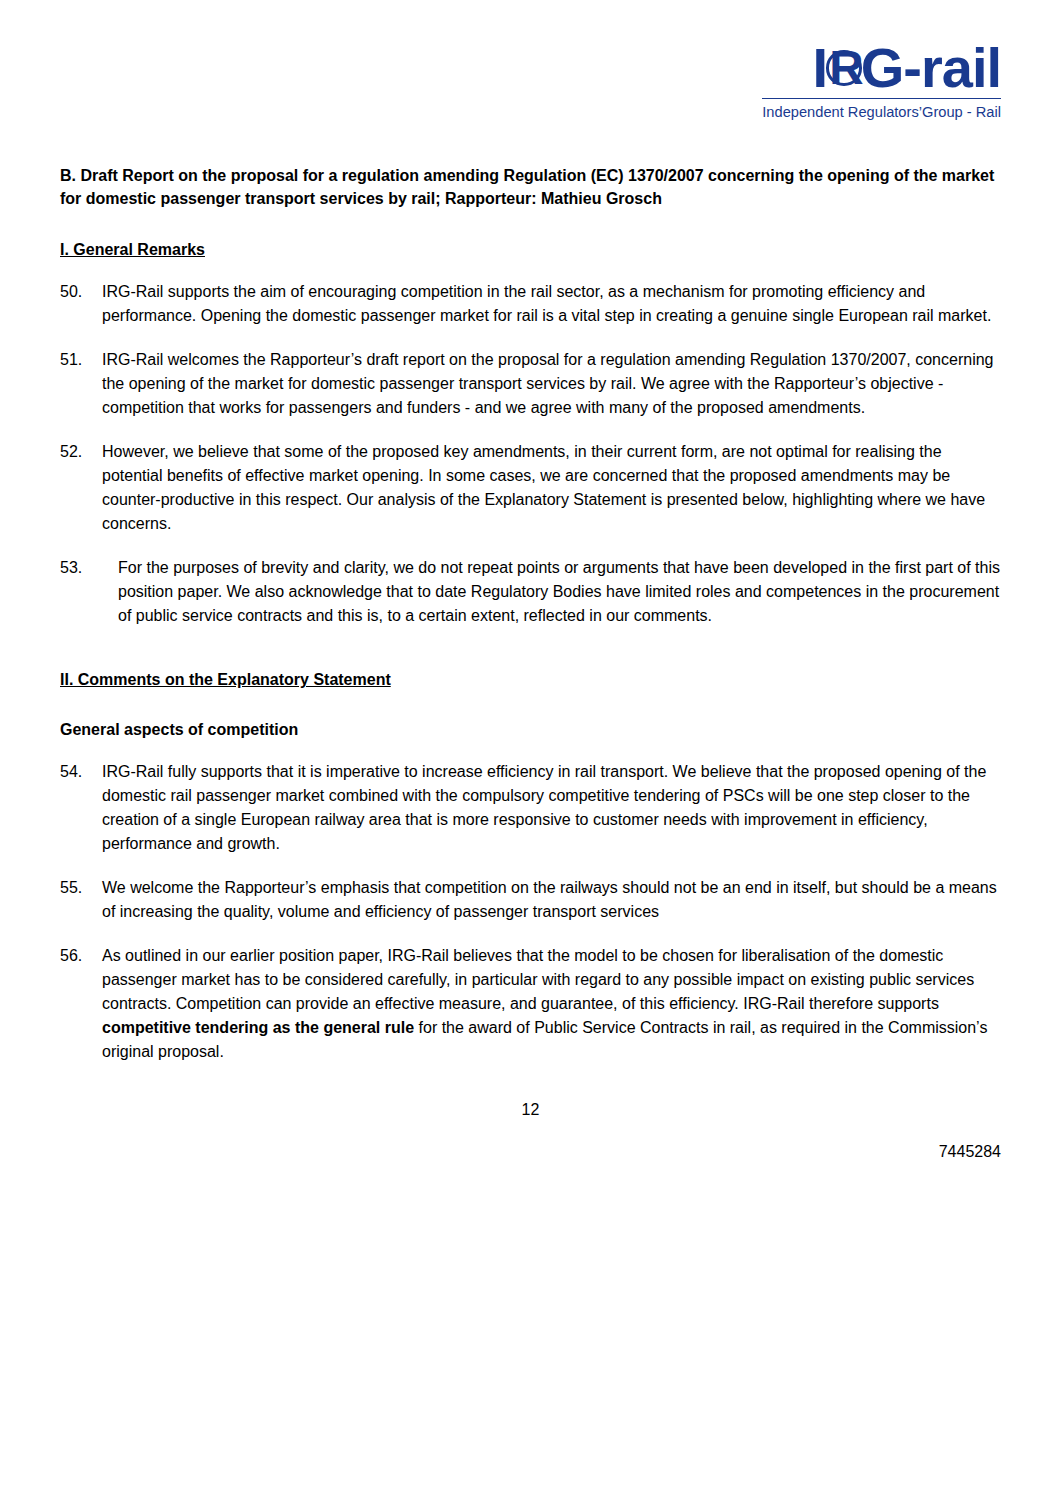IRG-rail
Independent Regulators’Group - Rail
B. Draft Report on the proposal for a regulation amending Regulation (EC) 1370/2007 concerning the opening of the market for domestic passenger transport services by rail; Rapporteur: Mathieu Grosch
I. General Remarks
50. IRG-Rail supports the aim of encouraging competition in the rail sector, as a mechanism for promoting efficiency and performance. Opening the domestic passenger market for rail is a vital step in creating a genuine single European rail market.
51. IRG-Rail welcomes the Rapporteur’s draft report on the proposal for a regulation amending Regulation 1370/2007, concerning the opening of the market for domestic passenger transport services by rail. We agree with the Rapporteur’s objective - competition that works for passengers and funders - and we agree with many of the proposed amendments.
52. However, we believe that some of the proposed key amendments, in their current form, are not optimal for realising the potential benefits of effective market opening. In some cases, we are concerned that the proposed amendments may be counter-productive in this respect. Our analysis of the Explanatory Statement is presented below, highlighting where we have concerns.
53. For the purposes of brevity and clarity, we do not repeat points or arguments that have been developed in the first part of this position paper. We also acknowledge that to date Regulatory Bodies have limited roles and competences in the procurement of public service contracts and this is, to a certain extent, reflected in our comments.
II. Comments on the Explanatory Statement
General aspects of competition
54. IRG-Rail fully supports that it is imperative to increase efficiency in rail transport. We believe that the proposed opening of the domestic rail passenger market combined with the compulsory competitive tendering of PSCs will be one step closer to the creation of a single European railway area that is more responsive to customer needs with improvement in efficiency, performance and growth.
55. We welcome the Rapporteur’s emphasis that competition on the railways should not be an end in itself, but should be a means of increasing the quality, volume and efficiency of passenger transport services
56. As outlined in our earlier position paper, IRG-Rail believes that the model to be chosen for liberalisation of the domestic passenger market has to be considered carefully, in particular with regard to any possible impact on existing public services contracts. Competition can provide an effective measure, and guarantee, of this efficiency. IRG-Rail therefore supports competitive tendering as the general rule for the award of Public Service Contracts in rail, as required in the Commission’s original proposal.
12
7445284